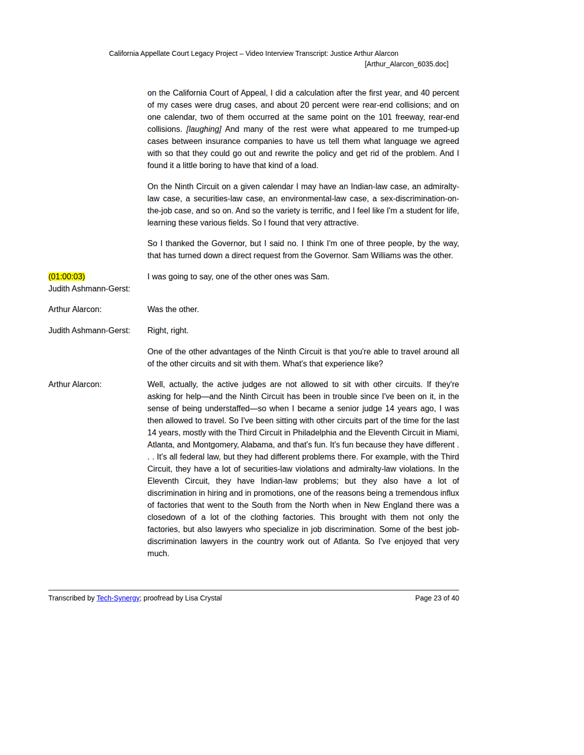California Appellate Court Legacy Project – Video Interview Transcript: Justice Arthur Alarcon [Arthur_Alarcon_6035.doc]
| | on the California Court of Appeal, I did a calculation after the first year, and 40 percent of my cases were drug cases, and about 20 percent were rear-end collisions; and on one calendar, two of them occurred at the same point on the 101 freeway, rear-end collisions. [laughing] And many of the rest were what appeared to me trumped-up cases between insurance companies to have us tell them what language we agreed with so that they could go out and rewrite the policy and get rid of the problem. And I found it a little boring to have that kind of a load. |
| | On the Ninth Circuit on a given calendar I may have an Indian-law case, an admiralty-law case, a securities-law case, an environmental-law case, a sex-discrimination-on-the-job case, and so on. And so the variety is terrific, and I feel like I'm a student for life, learning these various fields. So I found that very attractive. |
| | So I thanked the Governor, but I said no. I think I'm one of three people, by the way, that has turned down a direct request from the Governor. Sam Williams was the other. |
| (01:00:03) Judith Ashmann-Gerst: | I was going to say, one of the other ones was Sam. |
| Arthur Alarcon: | Was the other. |
| Judith Ashmann-Gerst: | Right, right. |
| | One of the other advantages of the Ninth Circuit is that you're able to travel around all of the other circuits and sit with them. What's that experience like? |
| Arthur Alarcon: | Well, actually, the active judges are not allowed to sit with other circuits. If they're asking for help—and the Ninth Circuit has been in trouble since I've been on it, in the sense of being understaffed—so when I became a senior judge 14 years ago, I was then allowed to travel. So I've been sitting with other circuits part of the time for the last 14 years, mostly with the Third Circuit in Philadelphia and the Eleventh Circuit in Miami, Atlanta, and Montgomery, Alabama, and that's fun. It's fun because they have different . . . It's all federal law, but they had different problems there. For example, with the Third Circuit, they have a lot of securities-law violations and admiralty-law violations. In the Eleventh Circuit, they have Indian-law problems; but they also have a lot of discrimination in hiring and in promotions, one of the reasons being a tremendous influx of factories that went to the South from the North when in New England there was a closedown of a lot of the clothing factories. This brought with them not only the factories, but also lawyers who specialize in job discrimination. Some of the best job-discrimination lawyers in the country work out of Atlanta. So I've enjoyed that very much. |
Transcribed by Tech-Synergy; proofread by Lisa Crystal Page 23 of 40